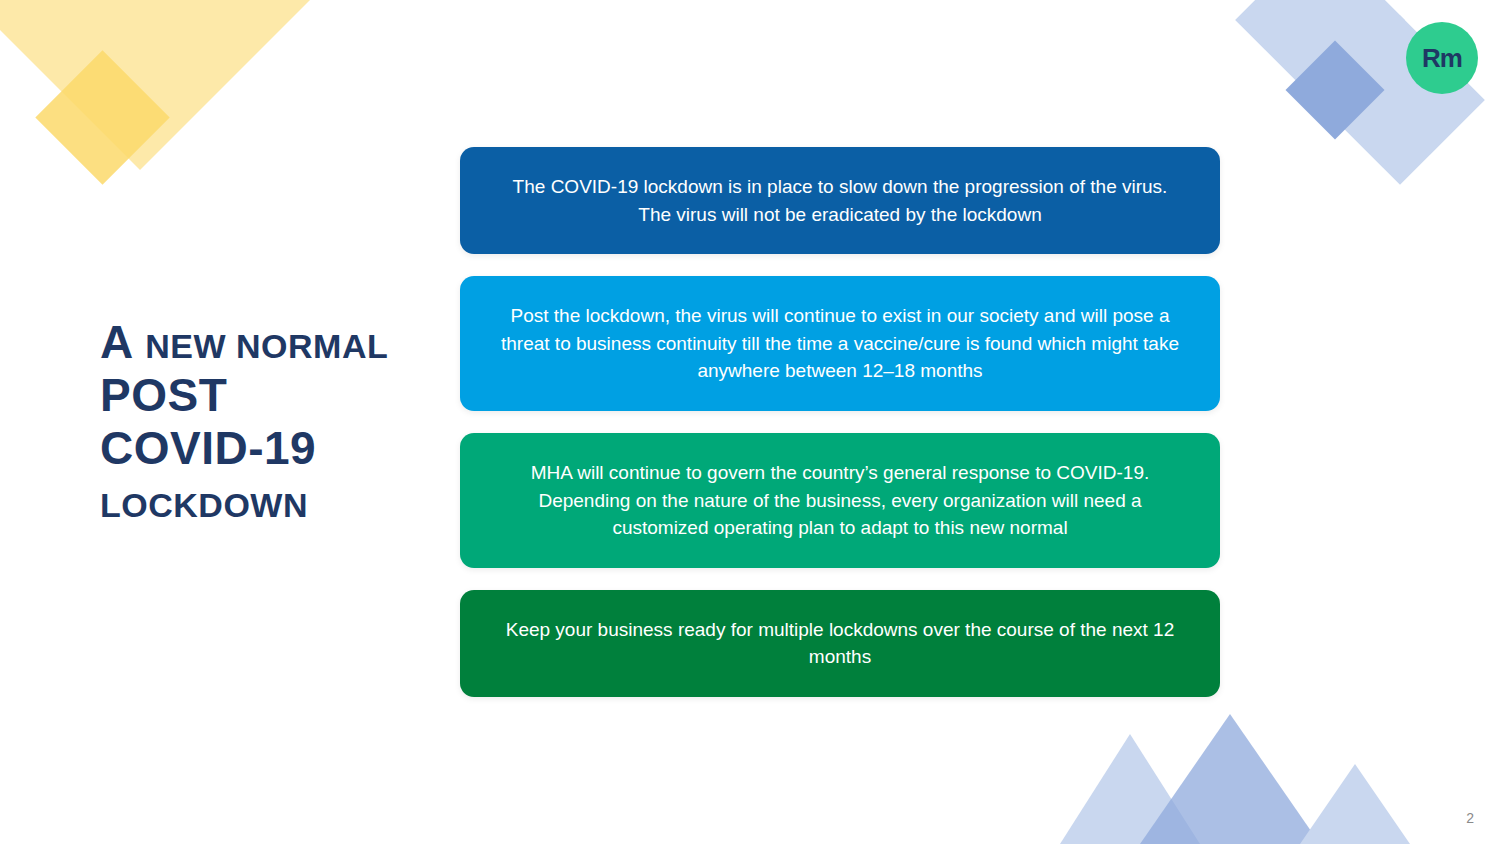Rm
A New Normal
POST
COVID-19
Lockdown
The COVID-19 lockdown is in place to slow down the progression of the virus. The virus will not be eradicated by the lockdown
Post the lockdown, the virus will continue to exist in our society and will pose a threat to business continuity till the time a vaccine/cure is found which might take anywhere between 12–18 months
MHA will continue to govern the country’s general response to COVID-19. Depending on the nature of the business, every organization will need a customized operating plan to adapt to this new normal
Keep your business ready for multiple lockdowns over the course of the next 12 months
2